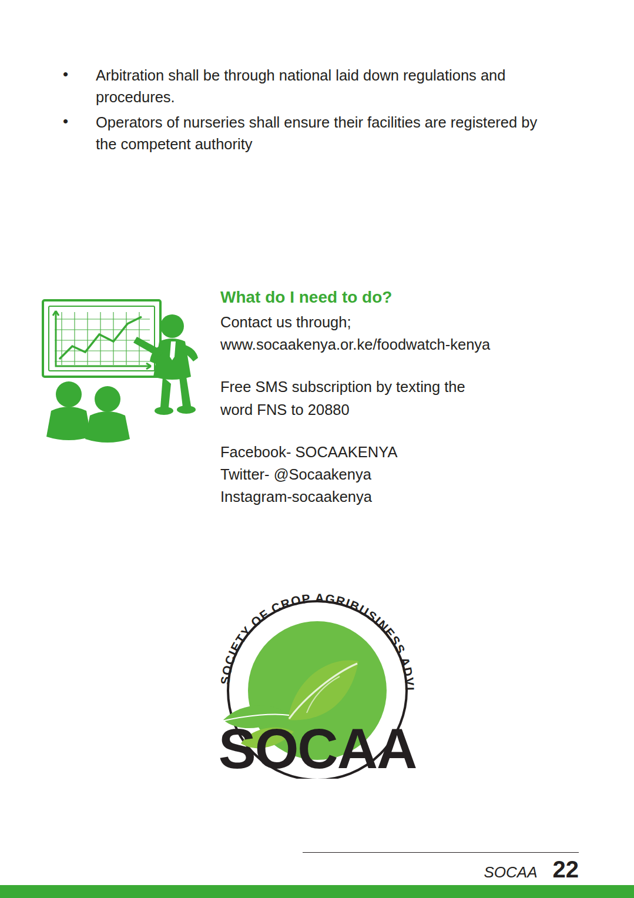Arbitration shall be through national laid down regulations and procedures.
Operators of nurseries shall ensure their facilities are registered by the competent authority
What do I need to do?
Contact us through;
www.socaakenya.or.ke/foodwatch-kenya
Free SMS subscription by texting the
word FNS to 20880
Facebook- SOCAAKENYA
Twitter- @Socaakenya
Instagram-socaakenya
SOCIETY OF CROP AGRIBUSINESS ADVISORS OF KENYA SOCAA
SOCAA 22